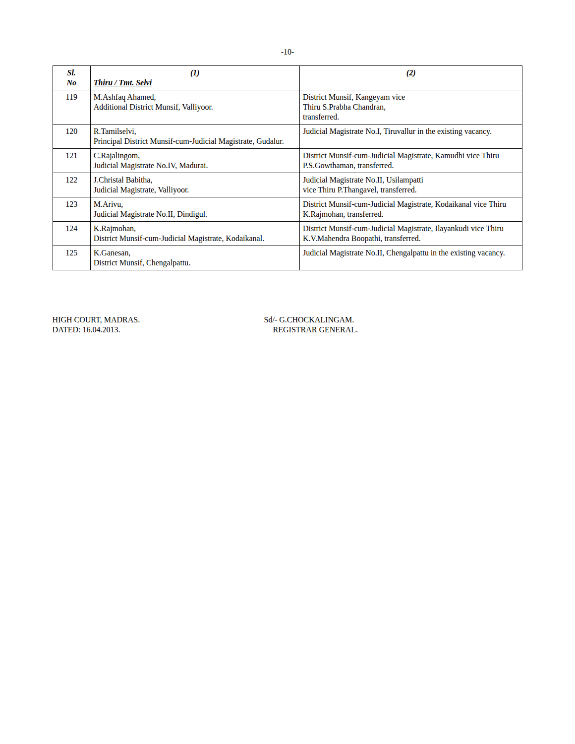-10-
| Sl. No | (1) Thiru / Tmt. Selvi | (2) |
| --- | --- | --- |
| 119 | M.Ashfaq Ahamed, Additional District Munsif, Valliyoor. | District Munsif, Kangeyam vice Thiru S.Prabha Chandran, transferred. |
| 120 | R.Tamilselvi, Principal District Munsif-cum-Judicial Magistrate, Gudalur. | Judicial Magistrate No.I, Tiruvallur in the existing vacancy. |
| 121 | C.Rajalingom, Judicial Magistrate No.IV, Madurai. | District Munsif-cum-Judicial Magistrate, Kamudhi vice Thiru P.S.Gowthaman, transferred. |
| 122 | J.Christal Babitha, Judicial Magistrate, Valliyoor. | Judicial Magistrate No.II, Usilampatti vice Thiru P.Thangavel, transferred. |
| 123 | M.Arivu, Judicial Magistrate No.II, Dindigul. | District Munsif-cum-Judicial Magistrate, Kodaikanal vice Thiru K.Rajmohan, transferred. |
| 124 | K.Rajmohan, District Munsif-cum-Judicial Magistrate, Kodaikanal. | District Munsif-cum-Judicial Magistrate, Ilayankudi vice Thiru K.V.Mahendra Boopathi, transferred. |
| 125 | K.Ganesan, District Munsif, Chengalpattu. | Judicial Magistrate No.II, Chengalpattu in the existing vacancy. |
| HIGH COURT, MADRAS. | Sd/- G.CHOCKALINGAM. |
| DATED: 16.04.2013. | REGISTRAR GENERAL. |